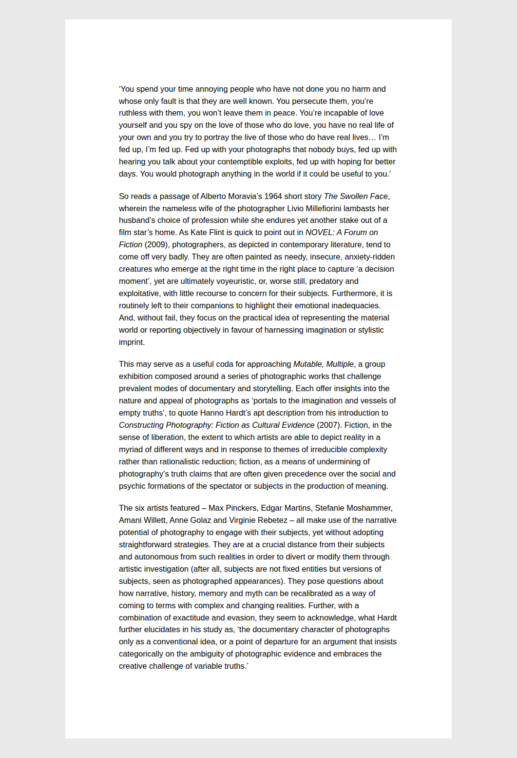‘You spend your time annoying people who have not done you no harm and whose only fault is that they are well known. You persecute them, you’re ruthless with them, you won’t leave them in peace. You’re incapable of love yourself and you spy on the love of those who do love, you have no real life of your own and you try to portray the live of those who do have real lives… I’m fed up, I’m fed up. Fed up with your photographs that nobody buys, fed up with hearing you talk about your contemptible exploits, fed up with hoping for better days. You would photograph anything in the world if it could be useful to you.’
So reads a passage of Alberto Moravia’s 1964 short story The Swollen Face, wherein the nameless wife of the photographer Livio Millefiorini lambasts her husband’s choice of profession while she endures yet another stake out of a film star’s home. As Kate Flint is quick to point out in NOVEL: A Forum on Fiction (2009), photographers, as depicted in contemporary literature, tend to come off very badly. They are often painted as needy, insecure, anxiety-ridden creatures who emerge at the right time in the right place to capture ‘a decision moment’, yet are ultimately voyeuristic, or, worse still, predatory and exploitative, with little recourse to concern for their subjects. Furthermore, it is routinely left to their companions to highlight their emotional inadequacies. And, without fail, they focus on the practical idea of representing the material world or reporting objectively in favour of harnessing imagination or stylistic imprint.
This may serve as a useful coda for approaching Mutable, Multiple, a group exhibition composed around a series of photographic works that challenge prevalent modes of documentary and storytelling. Each offer insights into the nature and appeal of photographs as ‘portals to the imagination and vessels of empty truths’, to quote Hanno Hardt’s apt description from his introduction to Constructing Photography: Fiction as Cultural Evidence (2007). Fiction, in the sense of liberation, the extent to which artists are able to depict reality in a myriad of different ways and in response to themes of irreducible complexity rather than rationalistic reduction; fiction, as a means of undermining of photography’s truth claims that are often given precedence over the social and psychic formations of the spectator or subjects in the production of meaning.
The six artists featured – Max Pinckers, Edgar Martins, Stefanie Moshammer, Amani Willett, Anne Golaz and Virginie Rebetez – all make use of the narrative potential of photography to engage with their subjects, yet without adopting straightforward strategies. They are at a crucial distance from their subjects and autonomous from such realities in order to divert or modify them through artistic investigation (after all, subjects are not fixed entities but versions of subjects, seen as photographed appearances). They pose questions about how narrative, history, memory and myth can be recalibrated as a way of coming to terms with complex and changing realities. Further, with a combination of exactitude and evasion, they seem to acknowledge, what Hardt further elucidates in his study as, ‘the documentary character of photographs only as a conventional idea, or a point of departure for an argument that insists categorically on the ambiguity of photographic evidence and embraces the creative challenge of variable truths.’